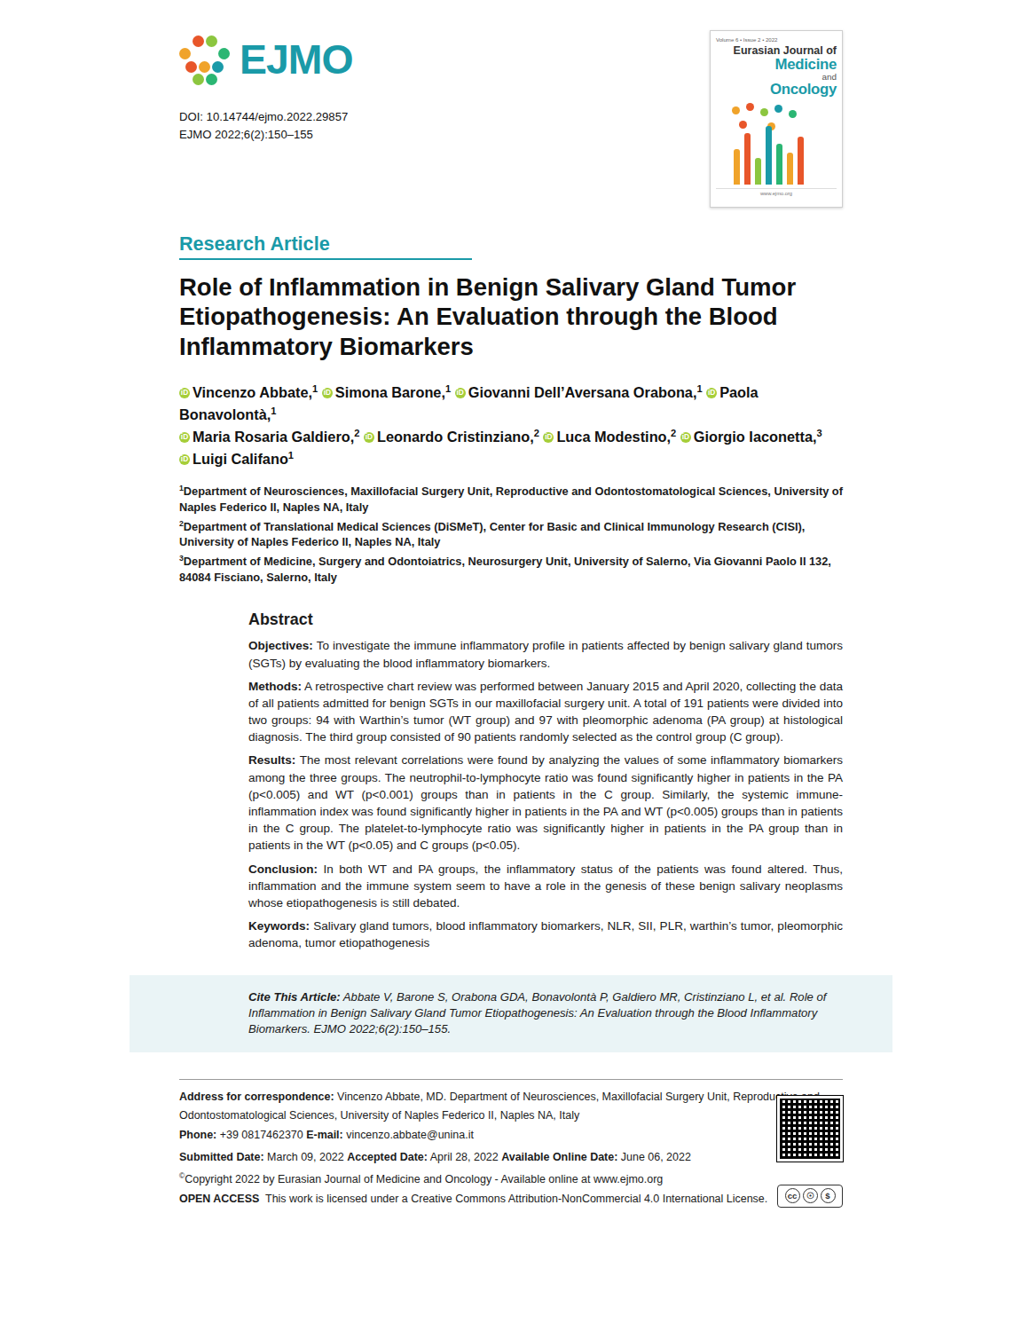EJMO
DOI: 10.14744/ejmo.2022.29857
EJMO 2022;6(2):150–155
Volume 6 • Issue 2 • 2022
Eurasian Journal of Medicine and Oncology
www.ejmo.org
Research Article
Role of Inflammation in Benign Salivary Gland Tumor
Etiopathogenesis: An Evaluation through the Blood
Inflammatory Biomarkers
Vincenzo Abbate,1 Simona Barone,1 Giovanni Dell’Aversana Orabona,1 Paola Bonavolontà,1
Maria Rosaria Galdiero,2 Leonardo Cristinziano,2 Luca Modestino,2 Giorgio Iaconetta,3
Luigi Califano1
1Department of Neurosciences, Maxillofacial Surgery Unit, Reproductive and Odontostomatological Sciences, University of Naples Federico II, Naples NA, Italy
2Department of Translational Medical Sciences (DiSMeT), Center for Basic and Clinical Immunology Research (CISI), University of Naples Federico II, Naples NA, Italy
3Department of Medicine, Surgery and Odontoiatrics, Neurosurgery Unit, University of Salerno, Via Giovanni Paolo II 132, 84084 Fisciano, Salerno, Italy
Abstract
Objectives: To investigate the immune inflammatory profile in patients affected by benign salivary gland tumors (SGTs) by evaluating the blood inflammatory biomarkers.
Methods: A retrospective chart review was performed between January 2015 and April 2020, collecting the data of all patients admitted for benign SGTs in our maxillofacial surgery unit. A total of 191 patients were divided into two groups: 94 with Warthin’s tumor (WT group) and 97 with pleomorphic adenoma (PA group) at histological diagnosis. The third group consisted of 90 patients randomly selected as the control group (C group).
Results: The most relevant correlations were found by analyzing the values of some inflammatory biomarkers among the three groups. The neutrophil-to-lymphocyte ratio was found significantly higher in patients in the PA (p<0.005) and WT (p<0.001) groups than in patients in the C group. Similarly, the systemic immune-inflammation index was found significantly higher in patients in the PA and WT (p<0.005) groups than in patients in the C group. The platelet-to-lymphocyte ratio was significantly higher in patients in the PA group than in patients in the WT (p<0.05) and C groups (p<0.05).
Conclusion: In both WT and PA groups, the inflammatory status of the patients was found altered. Thus, inflammation and the immune system seem to have a role in the genesis of these benign salivary neoplasms whose etiopathogenesis is still debated.
Keywords: Salivary gland tumors, blood inflammatory biomarkers, NLR, SII, PLR, warthin’s tumor, pleomorphic adenoma, tumor etiopathogenesis
Cite This Article: Abbate V, Barone S, Orabona GDA, Bonavolontà P, Galdiero MR, Cristinziano L, et al. Role of Inflammation in Benign Salivary Gland Tumor Etiopathogenesis: An Evaluation through the Blood Inflammatory Biomarkers. EJMO 2022;6(2):150–155.
cc☉$
Address for correspondence: Vincenzo Abbate, MD. Department of Neurosciences, Maxillofacial Surgery Unit, Reproductive and
Odontostomatological Sciences, University of Naples Federico II, Naples NA, Italy
Phone: +39 0817462370 E-mail: vincenzo.abbate@unina.it
Submitted Date: March 09, 2022 Accepted Date: April 28, 2022 Available Online Date: June 06, 2022
©Copyright 2022 by Eurasian Journal of Medicine and Oncology - Available online at www.ejmo.org
OPEN ACCESS This work is licensed under a Creative Commons Attribution-NonCommercial 4.0 International License.